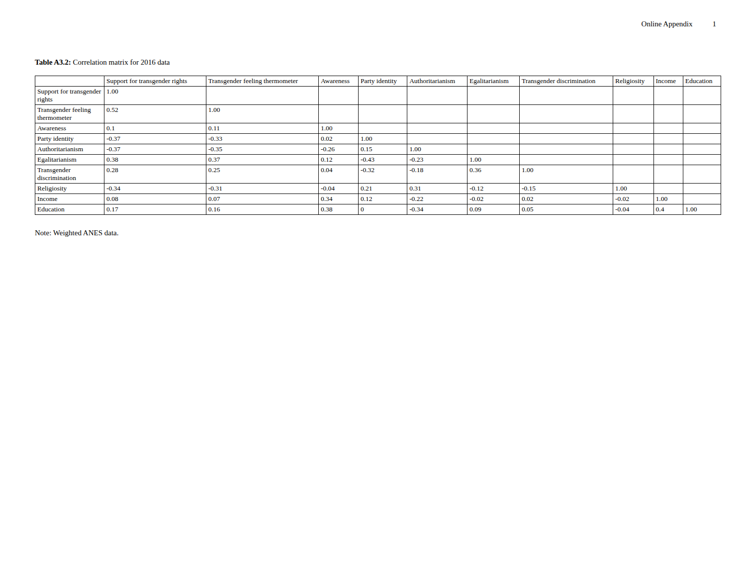Online Appendix 1
Table A3.2: Correlation matrix for 2016 data
| | Support for transgender rights | Transgender feeling thermometer | Awareness | Party identity | Authoritarianism | Egalitarianism | Transgender discrimination | Religiosity | Income | Education |
| --- | --- | --- | --- | --- | --- | --- | --- | --- | --- | --- |
| Support for transgender rights | 1.00 | | | | | | | | | |
| Transgender feeling thermometer | 0.52 | 1.00 | | | | | | | | |
| Awareness | 0.1 | 0.11 | 1.00 | | | | | | | |
| Party identity | -0.37 | -0.33 | 0.02 | 1.00 | | | | | | |
| Authoritarianism | -0.37 | -0.35 | -0.26 | 0.15 | 1.00 | | | | | |
| Egalitarianism | 0.38 | 0.37 | 0.12 | -0.43 | -0.23 | 1.00 | | | | |
| Transgender discrimination | 0.28 | 0.25 | 0.04 | -0.32 | -0.18 | 0.36 | 1.00 | | | |
| Religiosity | -0.34 | -0.31 | -0.04 | 0.21 | 0.31 | -0.12 | -0.15 | 1.00 | | |
| Income | 0.08 | 0.07 | 0.34 | 0.12 | -0.22 | -0.02 | 0.02 | -0.02 | 1.00 | |
| Education | 0.17 | 0.16 | 0.38 | 0 | -0.34 | 0.09 | 0.05 | -0.04 | 0.4 | 1.00 |
Note: Weighted ANES data.